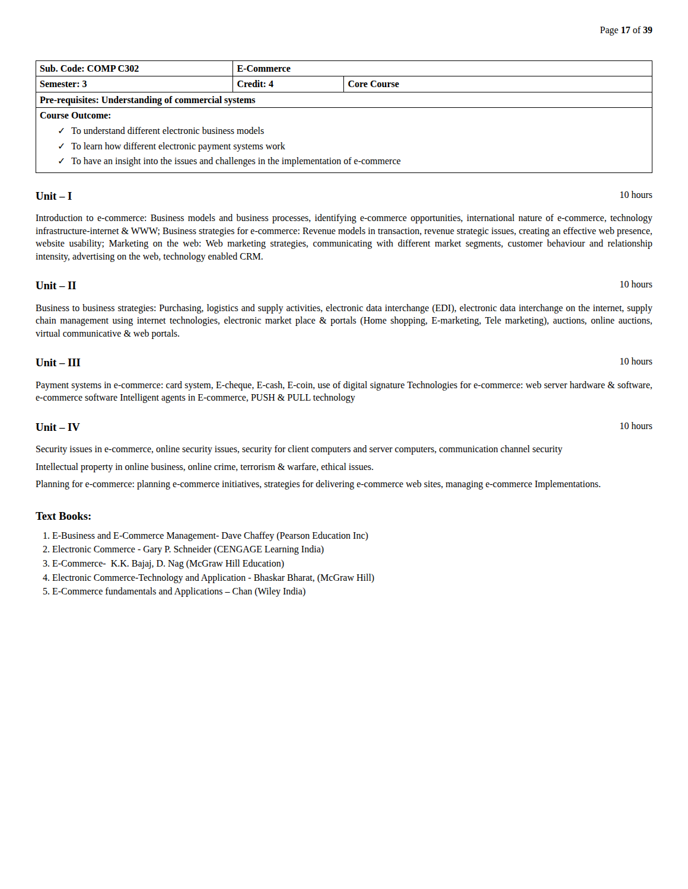Page 17 of 39
| Sub. Code: COMP C302 | E-Commerce |
| Semester: 3 | Credit: 4 | Core Course |
| Pre-requisites: Understanding of commercial systems |
| Course Outcome: To understand different electronic business models To learn how different electronic payment systems work To have an insight into the issues and challenges in the implementation of e-commerce |
Unit – I 10 hours
Introduction to e-commerce: Business models and business processes, identifying e-commerce opportunities, international nature of e-commerce, technology infrastructure-internet & WWW; Business strategies for e-commerce: Revenue models in transaction, revenue strategic issues, creating an effective web presence, website usability; Marketing on the web: Web marketing strategies, communicating with different market segments, customer behaviour and relationship intensity, advertising on the web, technology enabled CRM.
Unit – II 10 hours
Business to business strategies: Purchasing, logistics and supply activities, electronic data interchange (EDI), electronic data interchange on the internet, supply chain management using internet technologies, electronic market place & portals (Home shopping, E-marketing, Tele marketing), auctions, online auctions, virtual communicative & web portals.
Unit – III 10 hours
Payment systems in e-commerce: card system, E-cheque, E-cash, E-coin, use of digital signature Technologies for e-commerce: web server hardware & software, e-commerce software Intelligent agents in E-commerce, PUSH & PULL technology
Unit – IV 10 hours
Security issues in e-commerce, online security issues, security for client computers and server computers, communication channel security
Intellectual property in online business, online crime, terrorism & warfare, ethical issues.
Planning for e-commerce: planning e-commerce initiatives, strategies for delivering e-commerce web sites, managing e-commerce Implementations.
Text Books:
E-Business and E-Commerce Management- Dave Chaffey (Pearson Education Inc)
Electronic Commerce - Gary P. Schneider (CENGAGE Learning India)
E-Commerce- K.K. Bajaj, D. Nag (McGraw Hill Education)
Electronic Commerce-Technology and Application - Bhaskar Bharat, (McGraw Hill)
E-Commerce fundamentals and Applications – Chan (Wiley India)